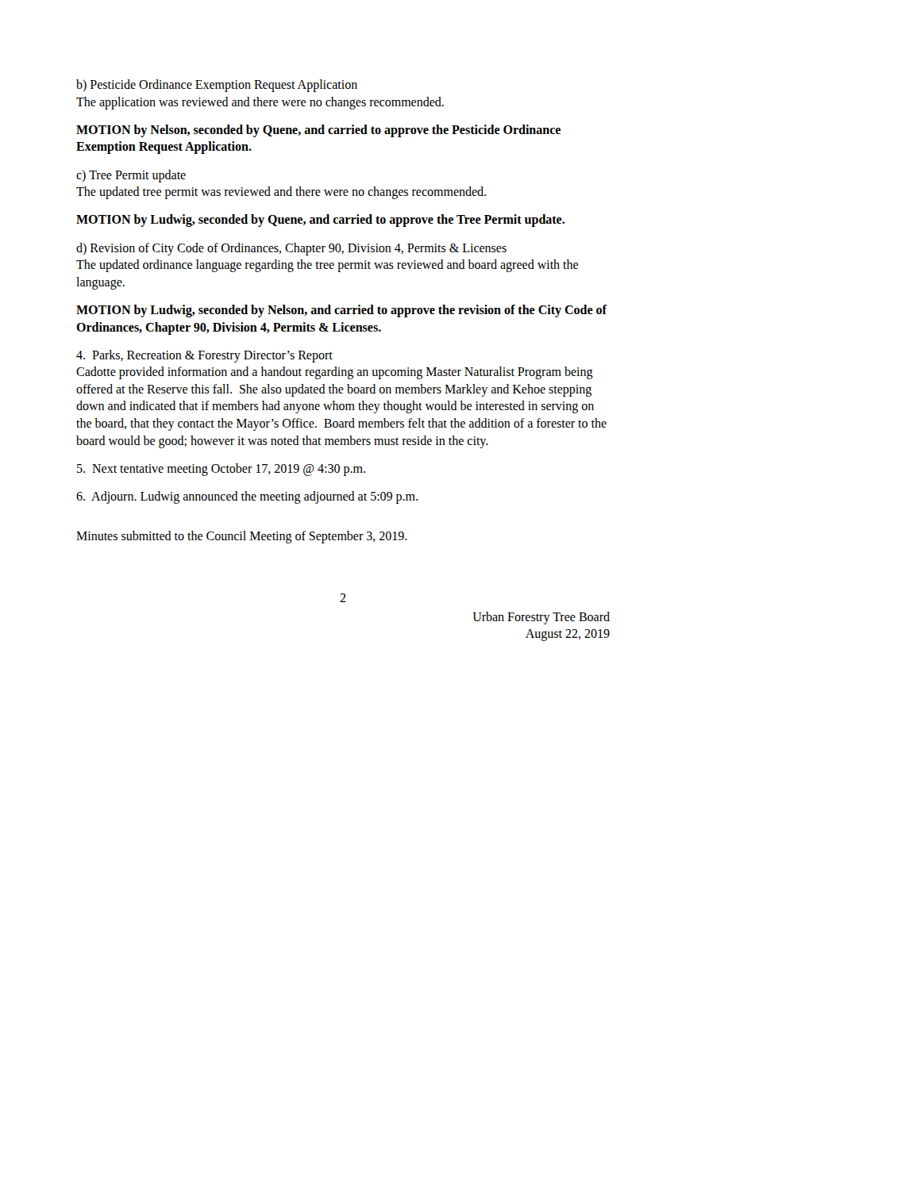b) Pesticide Ordinance Exemption Request Application
The application was reviewed and there were no changes recommended.
MOTION by Nelson, seconded by Quene, and carried to approve the Pesticide Ordinance Exemption Request Application.
c) Tree Permit update
The updated tree permit was reviewed and there were no changes recommended.
MOTION by Ludwig, seconded by Quene, and carried to approve the Tree Permit update.
d) Revision of City Code of Ordinances, Chapter 90, Division 4, Permits & Licenses
The updated ordinance language regarding the tree permit was reviewed and board agreed with the language.
MOTION by Ludwig, seconded by Nelson, and carried to approve the revision of the City Code of Ordinances, Chapter 90, Division 4, Permits & Licenses.
4. Parks, Recreation & Forestry Director’s Report
Cadotte provided information and a handout regarding an upcoming Master Naturalist Program being offered at the Reserve this fall. She also updated the board on members Markley and Kehoe stepping down and indicated that if members had anyone whom they thought would be interested in serving on the board, that they contact the Mayor’s Office. Board members felt that the addition of a forester to the board would be good; however it was noted that members must reside in the city.
5. Next tentative meeting October 17, 2019 @ 4:30 p.m.
6. Adjourn. Ludwig announced the meeting adjourned at 5:09 p.m.
Minutes submitted to the Council Meeting of September 3, 2019.
2
Urban Forestry Tree Board
August 22, 2019